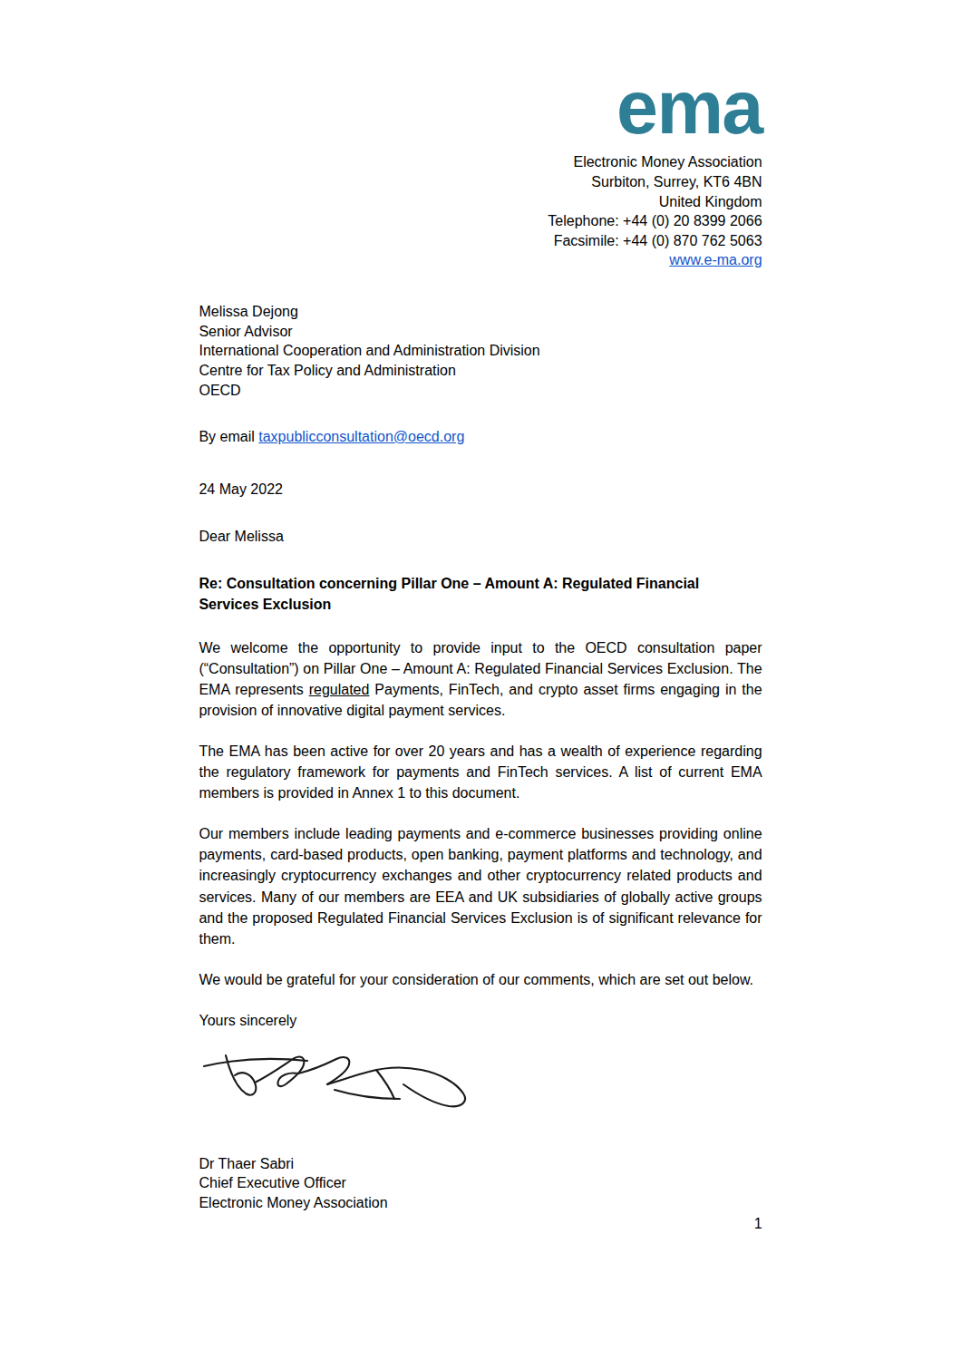ema
Electronic Money Association
Surbiton, Surrey, KT6 4BN
United Kingdom
Telephone: +44 (0) 20 8399 2066
Facsimile: +44 (0) 870 762 5063
www.e-ma.org
Melissa Dejong
Senior Advisor
International Cooperation and Administration Division
Centre for Tax Policy and Administration
OECD
By email taxpublicconsultation@oecd.org
24 May 2022
Dear Melissa
Re: Consultation concerning Pillar One – Amount A: Regulated Financial Services Exclusion
We welcome the opportunity to provide input to the OECD consultation paper (“Consultation”) on Pillar One – Amount A: Regulated Financial Services Exclusion. The EMA represents regulated Payments, FinTech, and crypto asset firms engaging in the provision of innovative digital payment services.
The EMA has been active for over 20 years and has a wealth of experience regarding the regulatory framework for payments and FinTech services. A list of current EMA members is provided in Annex 1 to this document.
Our members include leading payments and e-commerce businesses providing online payments, card-based products, open banking, payment platforms and technology, and increasingly cryptocurrency exchanges and other cryptocurrency related products and services. Many of our members are EEA and UK subsidiaries of globally active groups and the proposed Regulated Financial Services Exclusion is of significant relevance for them.
We would be grateful for your consideration of our comments, which are set out below.
Yours sincerely
Dr Thaer Sabri
Chief Executive Officer
Electronic Money Association
1